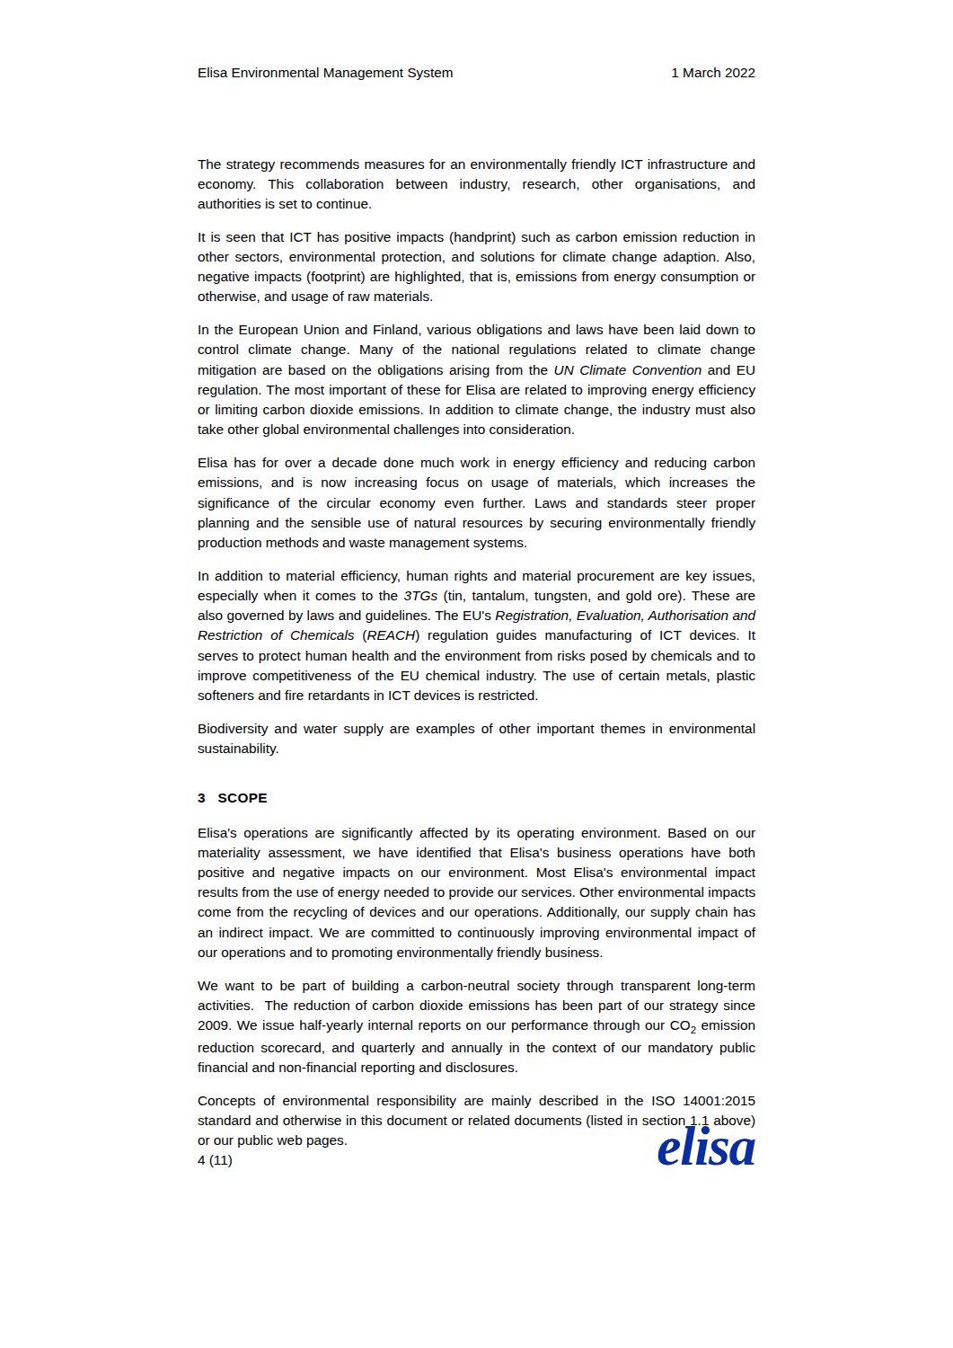Elisa Environmental Management System
1 March 2022
The strategy recommends measures for an environmentally friendly ICT infrastructure and economy. This collaboration between industry, research, other organisations, and authorities is set to continue.
It is seen that ICT has positive impacts (handprint) such as carbon emission reduction in other sectors, environmental protection, and solutions for climate change adaption. Also, negative impacts (footprint) are highlighted, that is, emissions from energy consumption or otherwise, and usage of raw materials.
In the European Union and Finland, various obligations and laws have been laid down to control climate change. Many of the national regulations related to climate change mitigation are based on the obligations arising from the UN Climate Convention and EU regulation. The most important of these for Elisa are related to improving energy efficiency or limiting carbon dioxide emissions. In addition to climate change, the industry must also take other global environmental challenges into consideration.
Elisa has for over a decade done much work in energy efficiency and reducing carbon emissions, and is now increasing focus on usage of materials, which increases the significance of the circular economy even further. Laws and standards steer proper planning and the sensible use of natural resources by securing environmentally friendly production methods and waste management systems.
In addition to material efficiency, human rights and material procurement are key issues, especially when it comes to the 3TGs (tin, tantalum, tungsten, and gold ore). These are also governed by laws and guidelines. The EU's Registration, Evaluation, Authorisation and Restriction of Chemicals (REACH) regulation guides manufacturing of ICT devices. It serves to protect human health and the environment from risks posed by chemicals and to improve competitiveness of the EU chemical industry. The use of certain metals, plastic softeners and fire retardants in ICT devices is restricted.
Biodiversity and water supply are examples of other important themes in environmental sustainability.
3 SCOPE
Elisa's operations are significantly affected by its operating environment. Based on our materiality assessment, we have identified that Elisa's business operations have both positive and negative impacts on our environment. Most Elisa's environmental impact results from the use of energy needed to provide our services. Other environmental impacts come from the recycling of devices and our operations. Additionally, our supply chain has an indirect impact. We are committed to continuously improving environmental impact of our operations and to promoting environmentally friendly business.
We want to be part of building a carbon-neutral society through transparent long-term activities. The reduction of carbon dioxide emissions has been part of our strategy since 2009. We issue half-yearly internal reports on our performance through our CO2 emission reduction scorecard, and quarterly and annually in the context of our mandatory public financial and non-financial reporting and disclosures.
Concepts of environmental responsibility are mainly described in the ISO 14001:2015 standard and otherwise in this document or related documents (listed in section 1.1 above) or our public web pages.
4 (11)
elisa